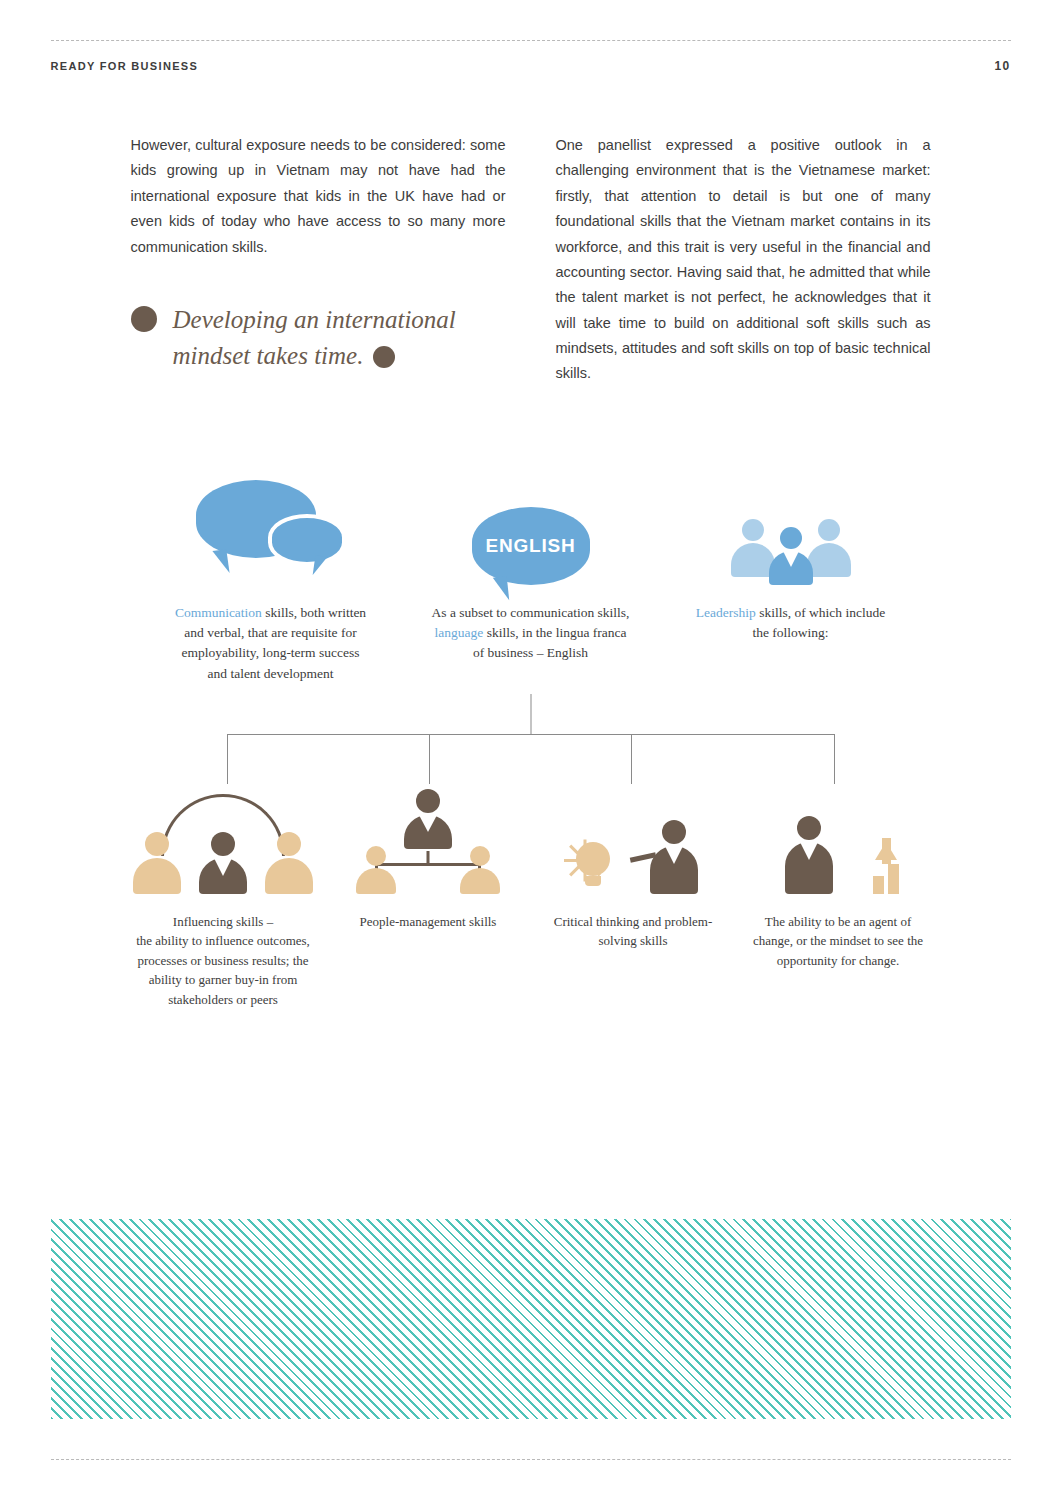READY FOR BUSINESS 10
However, cultural exposure needs to be considered: some kids growing up in Vietnam may not have had the international exposure that kids in the UK have had or even kids of today who have access to so many more communication skills.
Developing an international mindset takes time.
One panellist expressed a positive outlook in a challenging environment that is the Vietnamese market: firstly, that attention to detail is but one of many foundational skills that the Vietnam market contains in its workforce, and this trait is very useful in the financial and accounting sector. Having said that, he admitted that while the talent market is not perfect, he acknowledges that it will take time to build on additional soft skills such as mindsets, attitudes and soft skills on top of basic technical skills.
Communication skills, both written and verbal, that are requisite for employability, long-term success and talent development
ENGLISH
As a subset to communication skills, language skills, in the lingua franca of business – English
Leadership skills, of which include the following:
Influencing skills –
the ability to influence outcomes, processes or business results; the ability to garner buy-in from stakeholders or peers
People-management skills
Critical thinking and problem-solving skills
The ability to be an agent of change, or the mindset to see the opportunity for change.